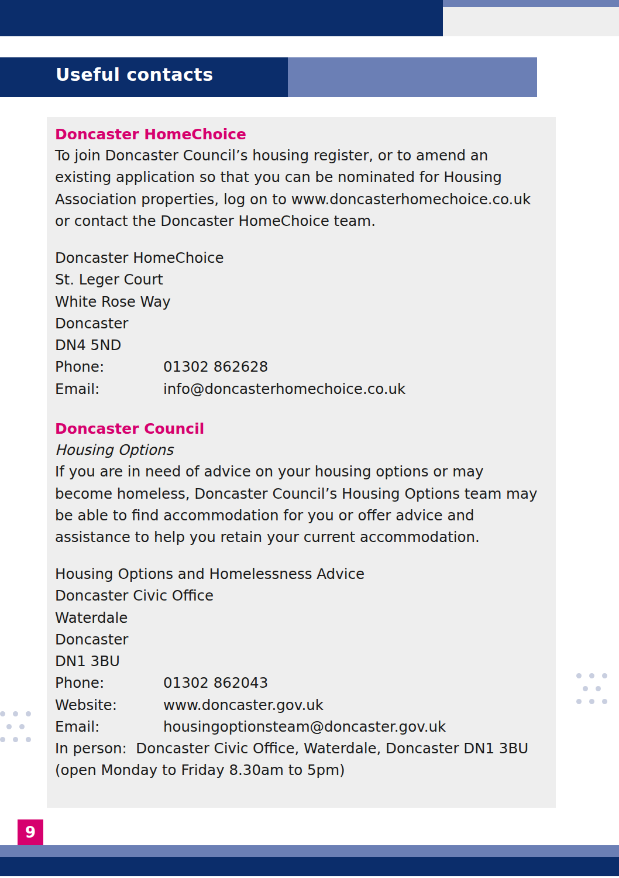Useful contacts
Doncaster HomeChoice
To join Doncaster Council’s housing register, or to amend an existing application so that you can be nominated for Housing Association properties, log on to www.doncasterhomechoice.co.uk or contact the Doncaster HomeChoice team.
Doncaster HomeChoice
St. Leger Court
White Rose Way
Doncaster
DN4 5ND
| Phone: | 01302 862628 |
| Email: | info@doncasterhomechoice.co.uk |
Doncaster Council
Housing Options
If you are in need of advice on your housing options or may become homeless, Doncaster Council’s Housing Options team may be able to find accommodation for you or offer advice and assistance to help you retain your current accommodation.
Housing Options and Homelessness Advice
Doncaster Civic Office
Waterdale
Doncaster
DN1 3BU
| Phone: | 01302 862043 |
| Website: | www.doncaster.gov.uk |
| Email: | housingoptionsteam@doncaster.gov.uk |
In person: Doncaster Civic Office, Waterdale, Doncaster DN1 3BU (open Monday to Friday 8.30am to 5pm)
9